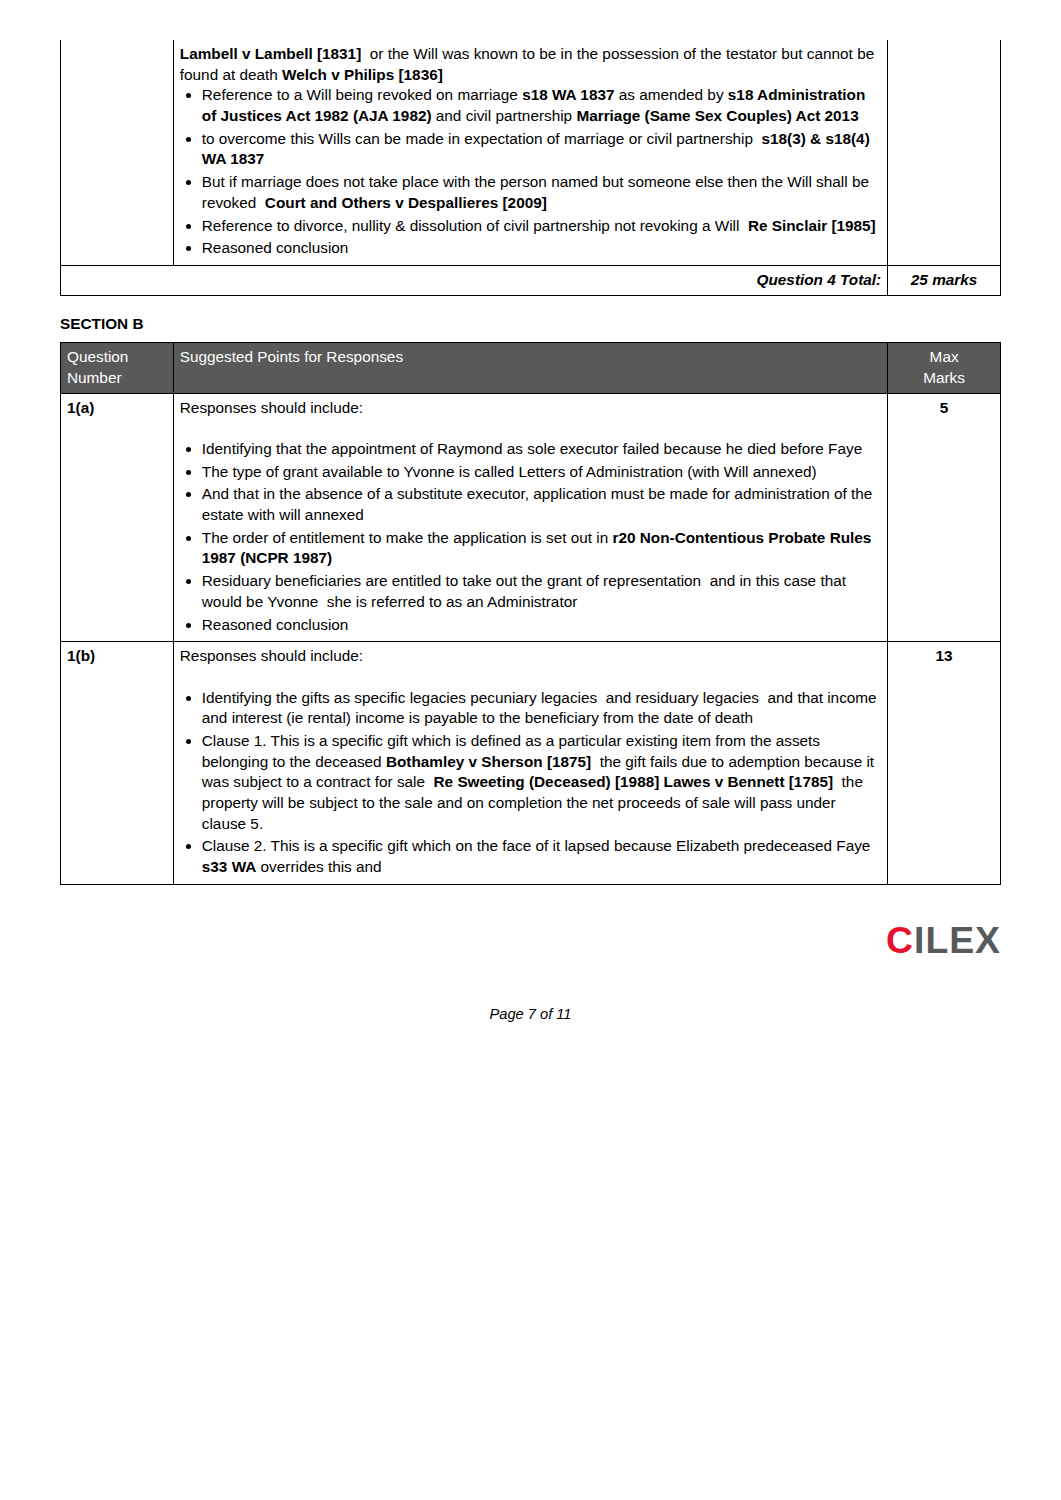| | Lambell v Lambell [1831] or the Will was known to be in the possession of the testator but cannot be found at death Welch v Philips [1836] Reference to a Will being revoked on marriage s18 WA 1837 as amended by s18 Administration of Justices Act 1982 (AJA 1982) and civil partnership Marriage (Same Sex Couples) Act 2013 to overcome this Wills can be made in expectation of marriage or civil partnership s18(3) & s18(4) WA 1837 But if marriage does not take place with the person named but someone else then the Will shall be revoked Court and Others v Despallieres [2009] Reference to divorce, nullity & dissolution of civil partnership not revoking a Will Re Sinclair [1985] Reasoned conclusion | |
| Question 4 Total: | 25 marks |
SECTION B
| Question Number | Suggested Points for Responses | Max Marks |
| 1(a) | Responses should include: Identifying that the appointment of Raymond as sole executor failed because he died before Faye The type of grant available to Yvonne is called Letters of Administration (with Will annexed) And that in the absence of a substitute executor, application must be made for administration of the estate with will annexed The order of entitlement to make the application is set out in r20 Non-Contentious Probate Rules 1987 (NCPR 1987) Residuary beneficiaries are entitled to take out the grant of representation and in this case that would be Yvonne she is referred to as an Administrator Reasoned conclusion | 5 |
| 1(b) | Responses should include: Identifying the gifts as specific legacies pecuniary legacies and residuary legacies and that income and interest (ie rental) income is payable to the beneficiary from the date of death Clause 1. This is a specific gift which is defined as a particular existing item from the assets belonging to the deceased Bothamley v Sherson [1875] the gift fails due to ademption because it was subject to a contract for sale Re Sweeting (Deceased) [1988] Lawes v Bennett [1785] the property will be subject to the sale and on completion the net proceeds of sale will pass under clause 5. Clause 2. This is a specific gift which on the face of it lapsed because Elizabeth predeceased Faye s33 WA overrides this and | 13 |
CILEX
Page 7 of 11